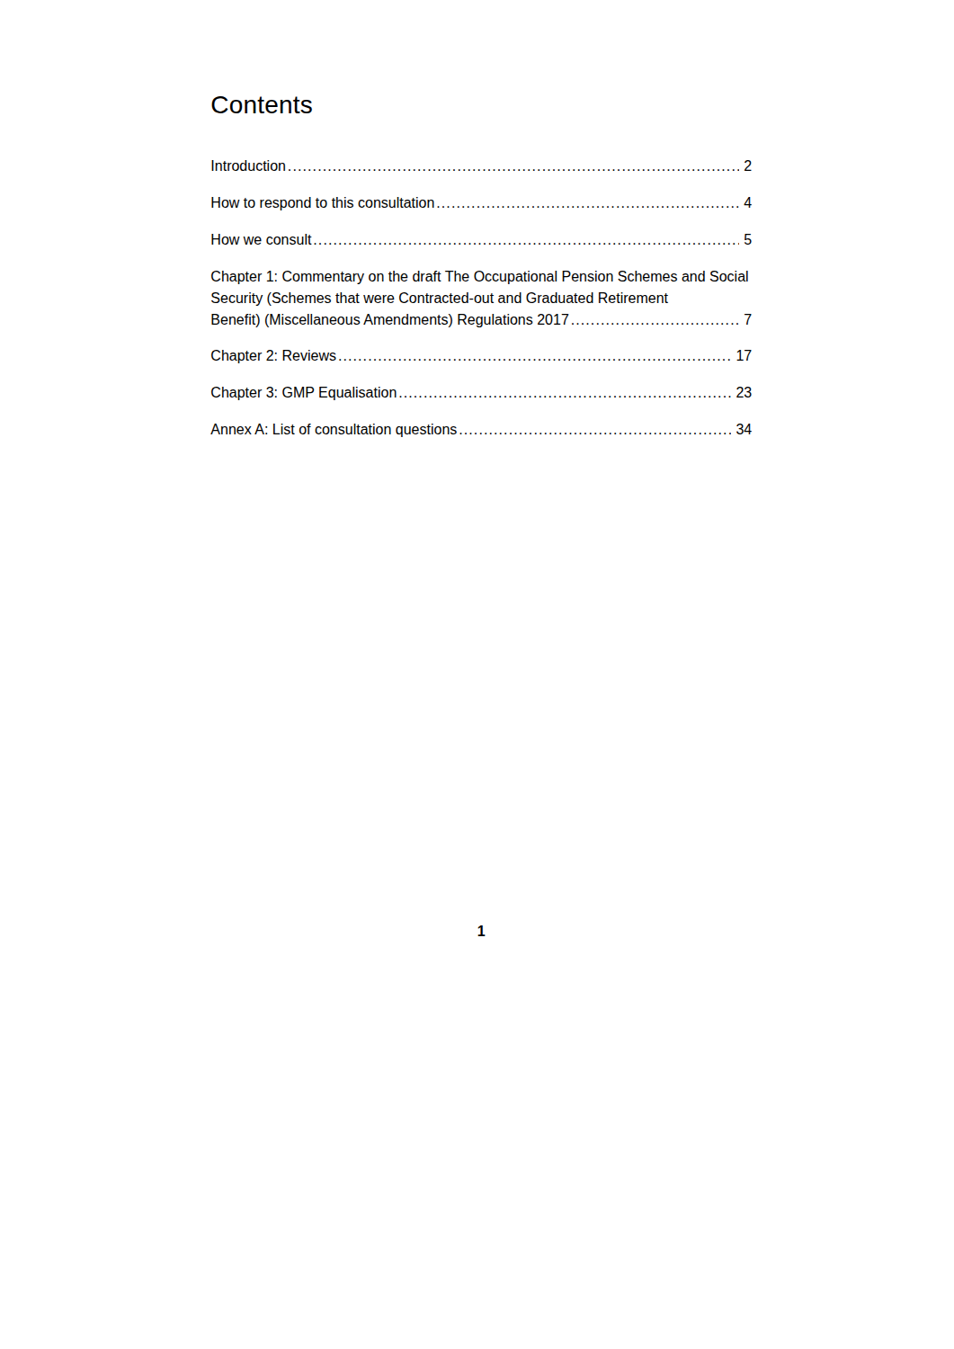Contents
Introduction ................................................................................................................ 2
How to respond to this consultation ............................................................................. 4
How we consult ......................................................................................................... 5
Chapter 1: Commentary on the draft The Occupational Pension Schemes and Social Security (Schemes that were Contracted-out and Graduated Retirement Benefit) (Miscellaneous Amendments) Regulations 2017 ........................................... 7
Chapter 2: Reviews ................................................................................................. 17
Chapter 3: GMP Equalisation ................................................................................... 23
Annex A: List of consultation questions ..................................................................... 34
1